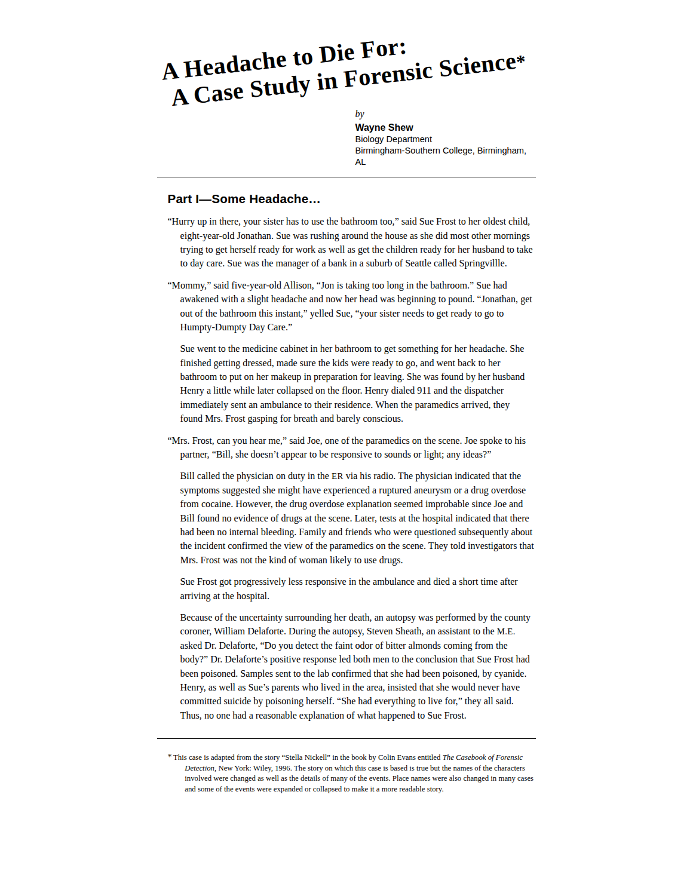A Headache to Die For: A Case Study in Forensic Science*
by Wayne Shew Biology Department Birmingham-Southern College, Birmingham, AL
Part I—Some Headache…
“Hurry up in there, your sister has to use the bathroom too,” said Sue Frost to her oldest child, eight-year-old Jonathan. Sue was rushing around the house as she did most other mornings trying to get herself ready for work as well as get the children ready for her husband to take to day care. Sue was the manager of a bank in a suburb of Seattle called Springvillle.
“Mommy,” said five-year-old Allison, “Jon is taking too long in the bathroom.” Sue had awakened with a slight headache and now her head was beginning to pound. “Jonathan, get out of the bathroom this instant,” yelled Sue, “your sister needs to get ready to go to Humpty-Dumpty Day Care.”
Sue went to the medicine cabinet in her bathroom to get something for her headache. She finished getting dressed, made sure the kids were ready to go, and went back to her bathroom to put on her makeup in preparation for leaving. She was found by her husband Henry a little while later collapsed on the floor. Henry dialed 911 and the dispatcher immediately sent an ambulance to their residence. When the paramedics arrived, they found Mrs. Frost gasping for breath and barely conscious.
“Mrs. Frost, can you hear me,” said Joe, one of the paramedics on the scene. Joe spoke to his partner, “Bill, she doesn’t appear to be responsive to sounds or light; any ideas?”
Bill called the physician on duty in the ER via his radio. The physician indicated that the symptoms suggested she might have experienced a ruptured aneurysm or a drug overdose from cocaine. However, the drug overdose explanation seemed improbable since Joe and Bill found no evidence of drugs at the scene. Later, tests at the hospital indicated that there had been no internal bleeding. Family and friends who were questioned subsequently about the incident confirmed the view of the paramedics on the scene. They told investigators that Mrs. Frost was not the kind of woman likely to use drugs.
Sue Frost got progressively less responsive in the ambulance and died a short time after arriving at the hospital.
Because of the uncertainty surrounding her death, an autopsy was performed by the county coroner, William Delaforte. During the autopsy, Steven Sheath, an assistant to the M.E. asked Dr. Delaforte, “Do you detect the faint odor of bitter almonds coming from the body?” Dr. Delaforte’s positive response led both men to the conclusion that Sue Frost had been poisoned. Samples sent to the lab confirmed that she had been poisoned, by cyanide. Henry, as well as Sue’s parents who lived in the area, insisted that she would never have committed suicide by poisoning herself. “She had everything to live for,” they all said. Thus, no one had a reasonable explanation of what happened to Sue Frost.
* This case is adapted from the story “Stella Nickell” in the book by Colin Evans entitled The Casebook of Forensic Detection, New York: Wiley, 1996. The story on which this case is based is true but the names of the characters involved were changed as well as the details of many of the events. Place names were also changed in many cases and some of the events were expanded or collapsed to make it a more readable story.